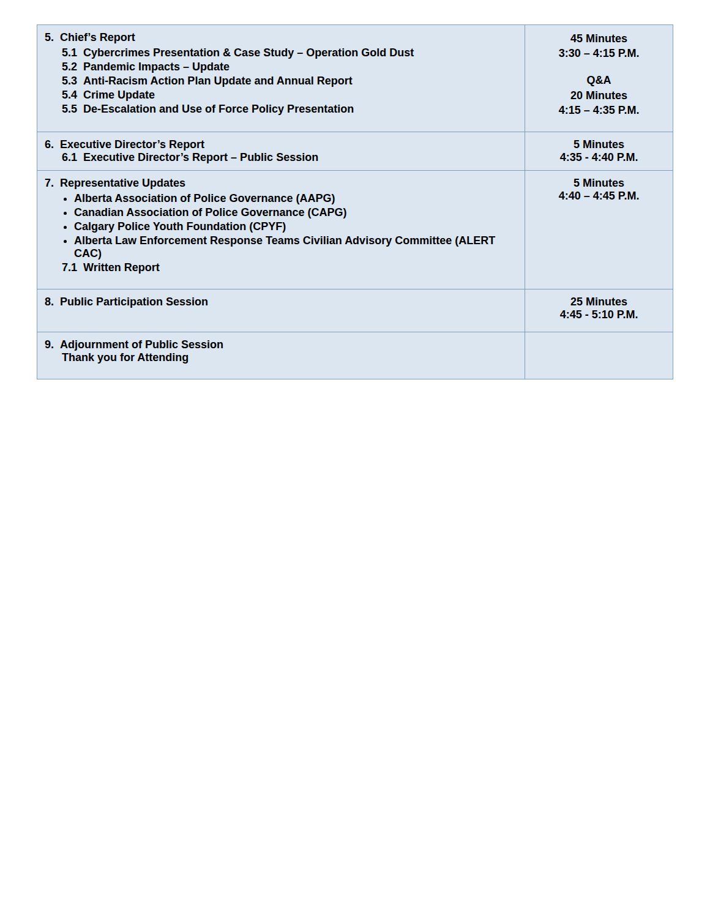| 5. Chief’s Report 5.1 Cybercrimes Presentation & Case Study – Operation Gold Dust 5.2 Pandemic Impacts – Update 5.3 Anti-Racism Action Plan Update and Annual Report 5.4 Crime Update 5.5 De-Escalation and Use of Force Policy Presentation | 45 Minutes 3:30 – 4:15 P.M. Q&A 20 Minutes 4:15 – 4:35 P.M. |
| 6. Executive Director’s Report 6.1 Executive Director’s Report – Public Session | 5 Minutes 4:35 - 4:40 P.M. |
| 7. Representative Updates Alberta Association of Police Governance (AAPG) Canadian Association of Police Governance (CAPG) Calgary Police Youth Foundation (CPYF) Alberta Law Enforcement Response Teams Civilian Advisory Committee (ALERT CAC) 7.1 Written Report | 5 Minutes 4:40 – 4:45 P.M. |
| 8. Public Participation Session | 25 Minutes 4:45 - 5:10 P.M. |
| 9. Adjournment of Public Session Thank you for Attending | |